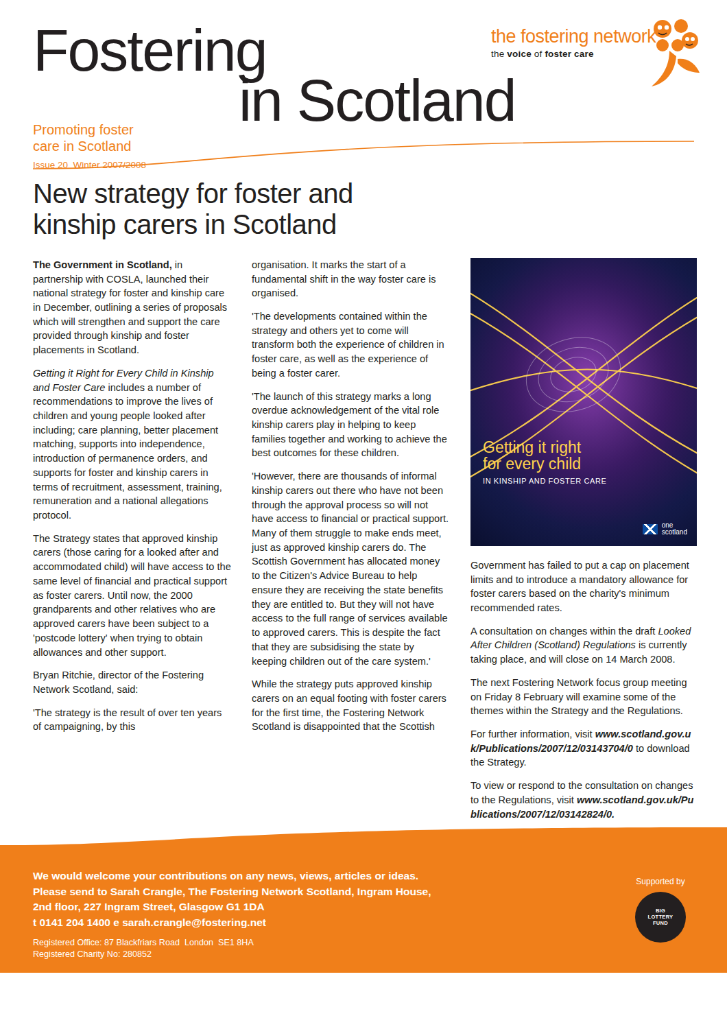the fostering network
the voice of foster care
Fosteringin Scotland
Promoting foster
care in Scotland Issue 20 Winter 2007/2008
New strategy for foster and
kinship carers in Scotland
The Government in Scotland, in partnership with COSLA, launched their national strategy for foster and kinship care in December, outlining a series of proposals which will strengthen and support the care provided through kinship and foster placements in Scotland.
Getting it Right for Every Child in Kinship and Foster Care includes a number of recommendations to improve the lives of children and young people looked after including; care planning, better placement matching, supports into independence, introduction of permanence orders, and supports for foster and kinship carers in terms of recruitment, assessment, training, remuneration and a national allegations protocol.
The Strategy states that approved kinship carers (those caring for a looked after and accommodated child) will have access to the same level of financial and practical support as foster carers. Until now, the 2000 grandparents and other relatives who are approved carers have been subject to a 'postcode lottery' when trying to obtain allowances and other support.
Bryan Ritchie, director of the Fostering Network Scotland, said:
'The strategy is the result of over ten years of campaigning, by this
organisation. It marks the start of a fundamental shift in the way foster care is organised.
'The developments contained within the strategy and others yet to come will transform both the experience of children in foster care, as well as the experience of being a foster carer.
'The launch of this strategy marks a long overdue acknowledgement of the vital role kinship carers play in helping to keep families together and working to achieve the best outcomes for these children.
'However, there are thousands of informal kinship carers out there who have not been through the approval process so will not have access to financial or practical support. Many of them struggle to make ends meet, just as approved kinship carers do. The Scottish Government has allocated money to the Citizen's Advice Bureau to help ensure they are receiving the state benefits they are entitled to. But they will not have access to the full range of services available to approved carers. This is despite the fact that they are subsidising the state by keeping children out of the care system.'
While the strategy puts approved kinship carers on an equal footing with foster carers for the first time, the Fostering Network Scotland is disappointed that the Scottish
Getting it right
for every child
in kinship and foster care
one
scotland
Government has failed to put a cap on placement limits and to introduce a mandatory allowance for foster carers based on the charity's minimum recommended rates.
A consultation on changes within the draft Looked After Children (Scotland) Regulations is currently taking place, and will close on 14 March 2008.
The next Fostering Network focus group meeting on Friday 8 February will examine some of the themes within the Strategy and the Regulations.
For further information, visit www.scotland.gov.uk/Publications/2007/12/03143704/0 to download the Strategy.
To view or respond to the consultation on changes to the Regulations, visit www.scotland.gov.uk/Publications/2007/12/03142824/0.
We would welcome your contributions on any news, views, articles or ideas.
Please send to Sarah Crangle, The Fostering Network Scotland, Ingram House,
2nd floor, 227 Ingram Street, Glasgow G1 1DA
t 0141 204 1400 e sarah.crangle@fostering.net Registered Office: 87 Blackfriars Road London SE1 8HA
Registered Charity No: 280852
Supported by
BIG
LOTTERY
FUND